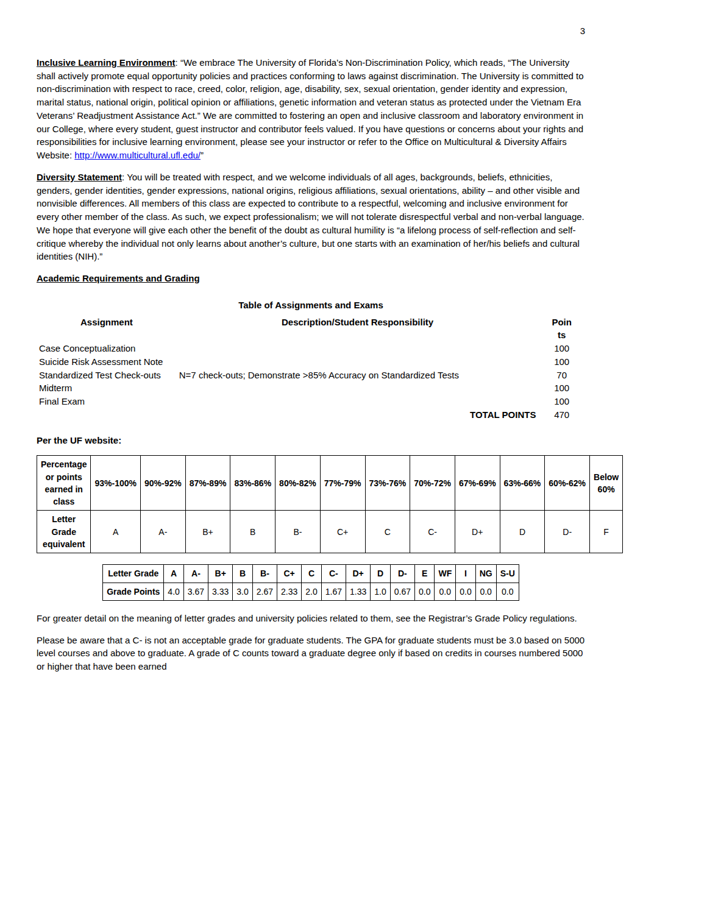3
Inclusive Learning Environment: “We embrace The University of Florida’s Non-Discrimination Policy, which reads, “The University shall actively promote equal opportunity policies and practices conforming to laws against discrimination. The University is committed to non-discrimination with respect to race, creed, color, religion, age, disability, sex, sexual orientation, gender identity and expression, marital status, national origin, political opinion or affiliations, genetic information and veteran status as protected under the Vietnam Era Veterans’ Readjustment Assistance Act.” We are committed to fostering an open and inclusive classroom and laboratory environment in our College, where every student, guest instructor and contributor feels valued. If you have questions or concerns about your rights and responsibilities for inclusive learning environment, please see your instructor or refer to the Office on Multicultural & Diversity Affairs Website: http://www.multicultural.ufl.edu/”
Diversity Statement: You will be treated with respect, and we welcome individuals of all ages, backgrounds, beliefs, ethnicities, genders, gender identities, gender expressions, national origins, religious affiliations, sexual orientations, ability – and other visible and nonvisible differences. All members of this class are expected to contribute to a respectful, welcoming and inclusive environment for every other member of the class. As such, we expect professionalism; we will not tolerate disrespectful verbal and non-verbal language. We hope that everyone will give each other the benefit of the doubt as cultural humility is “a lifelong process of self-reflection and self-critique whereby the individual not only learns about another’s culture, but one starts with an examination of her/his beliefs and cultural identities (NIH).”
Academic Requirements and Grading
Table of Assignments and Exams
| Assignment | Description/Student Responsibility | Poin ts |
| --- | --- | --- |
| Case Conceptualization | | 100 |
| Suicide Risk Assessment Note | | 100 |
| Standardized Test Check-outs | N=7 check-outs; Demonstrate >85% Accuracy on Standardized Tests | 70 |
| Midterm | | 100 |
| Final Exam | | 100 |
| | TOTAL POINTS | 470 |
Per the UF website:
| Percentage or points earned in class | 93%-100% | 90%-92% | 87%-89% | 83%-86% | 80%-82% | 77%-79% | 73%-76% | 70%-72% | 67%-69% | 63%-66% | 60%-62% | Below 60% |
| --- | --- | --- | --- | --- | --- | --- | --- | --- | --- | --- | --- | --- |
| Letter Grade equivalent | A | A- | B+ | B | B- | C+ | C | C- | D+ | D | D- | F |
| Letter Grade | A | A- | B+ | B | B- | C+ | C | C- | D+ | D | D- | E | WF | I | NG | S-U |
| --- | --- | --- | --- | --- | --- | --- | --- | --- | --- | --- | --- | --- | --- | --- | --- | --- |
| Grade Points | 4.0 | 3.67 | 3.33 | 3.0 | 2.67 | 2.33 | 2.0 | 1.67 | 1.33 | 1.0 | 0.67 | 0.0 | 0.0 | 0.0 | 0.0 | 0.0 |
For greater detail on the meaning of letter grades and university policies related to them, see the Registrar’s Grade Policy regulations.
Please be aware that a C- is not an acceptable grade for graduate students. The GPA for graduate students must be 3.0 based on 5000 level courses and above to graduate. A grade of C counts toward a graduate degree only if based on credits in courses numbered 5000 or higher that have been earned